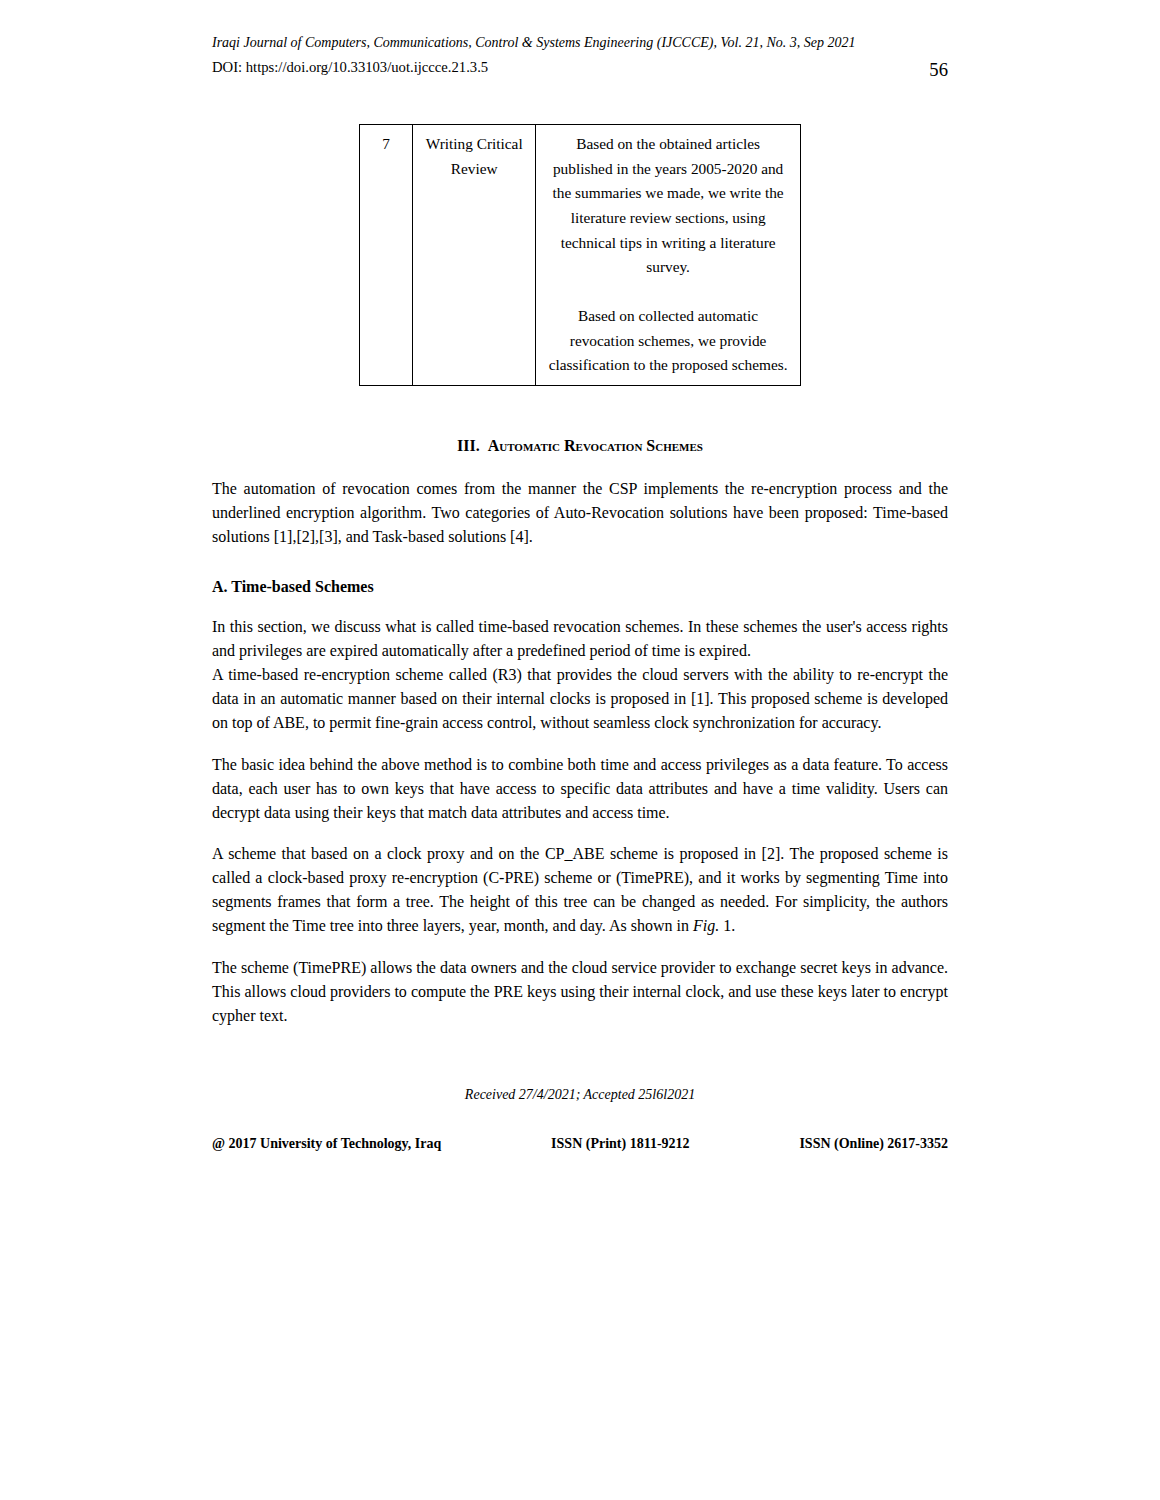Iraqi Journal of Computers, Communications, Control & Systems Engineering (IJCCCE), Vol. 21, No. 3, Sep 2021
DOI: https://doi.org/10.33103/uot.ijccce.21.3.5 56
| 7 | Writing Critical Review | Based on the obtained articles published in the years 2005-2020 and the summaries we made, we write the literature review sections, using technical tips in writing a literature survey. Based on collected automatic revocation schemes, we provide classification to the proposed schemes. |
III. Automatic Revocation Schemes
The automation of revocation comes from the manner the CSP implements the re-encryption process and the underlined encryption algorithm. Two categories of Auto-Revocation solutions have been proposed: Time-based solutions [1],[2],[3], and Task-based solutions [4].
A. Time-based Schemes
In this section, we discuss what is called time-based revocation schemes. In these schemes the user's access rights and privileges are expired automatically after a predefined period of time is expired.
A time-based re-encryption scheme called (R3) that provides the cloud servers with the ability to re-encrypt the data in an automatic manner based on their internal clocks is proposed in [1]. This proposed scheme is developed on top of ABE, to permit fine-grain access control, without seamless clock synchronization for accuracy.
The basic idea behind the above method is to combine both time and access privileges as a data feature. To access data, each user has to own keys that have access to specific data attributes and have a time validity. Users can decrypt data using their keys that match data attributes and access time.
A scheme that based on a clock proxy and on the CP_ABE scheme is proposed in [2]. The proposed scheme is called a clock-based proxy re-encryption (C-PRE) scheme or (TimePRE), and it works by segmenting Time into segments frames that form a tree. The height of this tree can be changed as needed. For simplicity, the authors segment the Time tree into three layers, year, month, and day. As shown in Fig. 1.
The scheme (TimePRE) allows the data owners and the cloud service provider to exchange secret keys in advance. This allows cloud providers to compute the PRE keys using their internal clock, and use these keys later to encrypt cypher text.
Received 27/4/2021; Accepted 25l6l2021
@ 2017 University of Technology, Iraq ISSN (Print) 1811-9212 ISSN (Online) 2617-3352